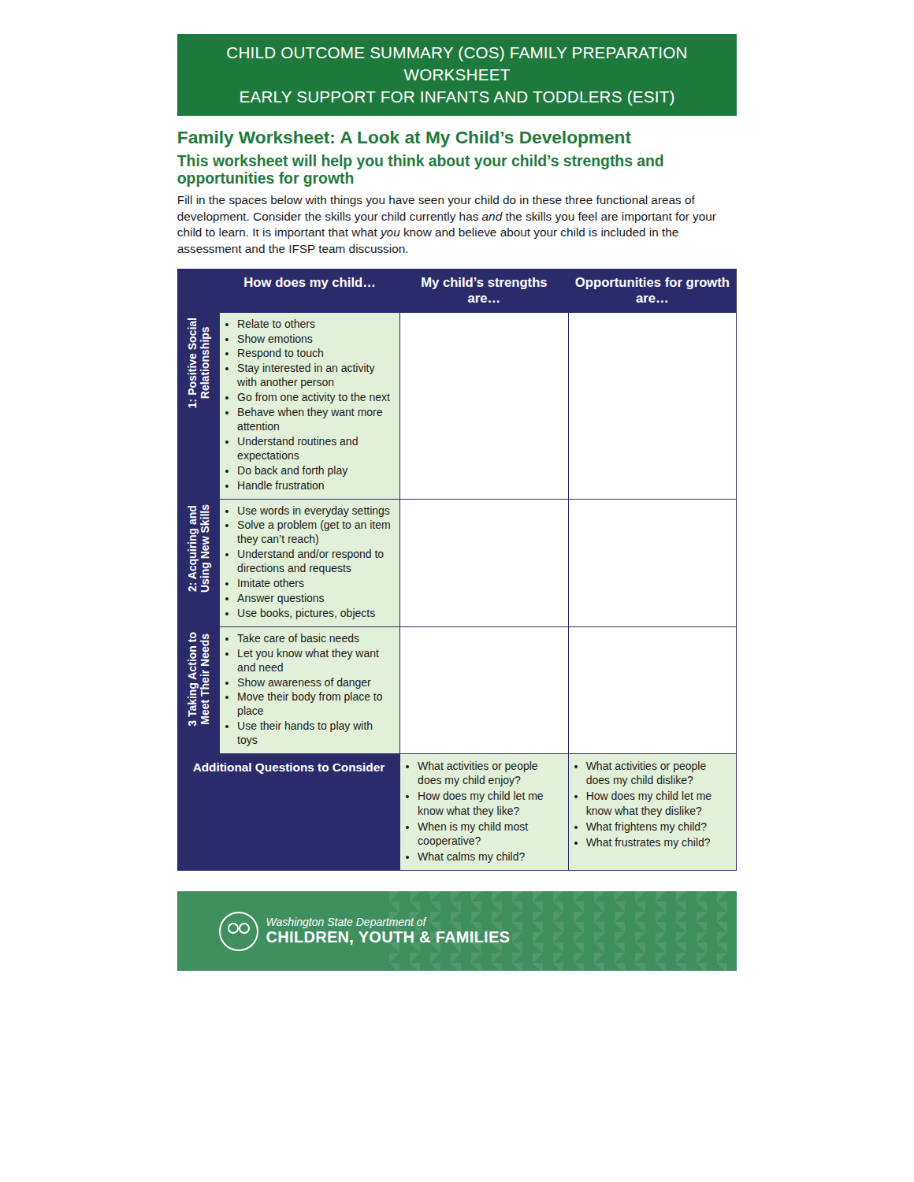CHILD OUTCOME SUMMARY (COS) FAMILY PREPARATION WORKSHEET
EARLY SUPPORT FOR INFANTS AND TODDLERS (ESIT)
Family Worksheet: A Look at My Child’s Development
This worksheet will help you think about your child’s strengths and opportunities for growth
Fill in the spaces below with things you have seen your child do in these three functional areas of development. Consider the skills your child currently has and the skills you feel are important for your child to learn. It is important that what you know and believe about your child is included in the assessment and the IFSP team discussion.
| | How does my child… | My child’s strengths are… | Opportunities for growth are… |
| --- | --- | --- | --- |
| 1: Positive Social Relationships | Relate to others Show emotions Respond to touch Stay interested in an activity with another person Go from one activity to the next Behave when they want more attention Understand routines and expectations Do back and forth play Handle frustration | | |
| 2: Acquiring and Using New Skills | Use words in everyday settings Solve a problem (get to an item they can’t reach) Understand and/or respond to directions and requests Imitate others Answer questions Use books, pictures, objects | | |
| 3 Taking Action to Meet Their Needs | Take care of basic needs Let you know what they want and need Show awareness of danger Move their body from place to place Use their hands to play with toys | | |
| Additional Questions to Consider | What activities or people does my child enjoy? How does my child let me know what they like? When is my child most cooperative? What calms my child? | What activities or people does my child dislike? How does my child let me know what they dislike? What frightens my child? What frustrates my child? |
Washington State Department of
CHILDREN, YOUTH & FAMILIES